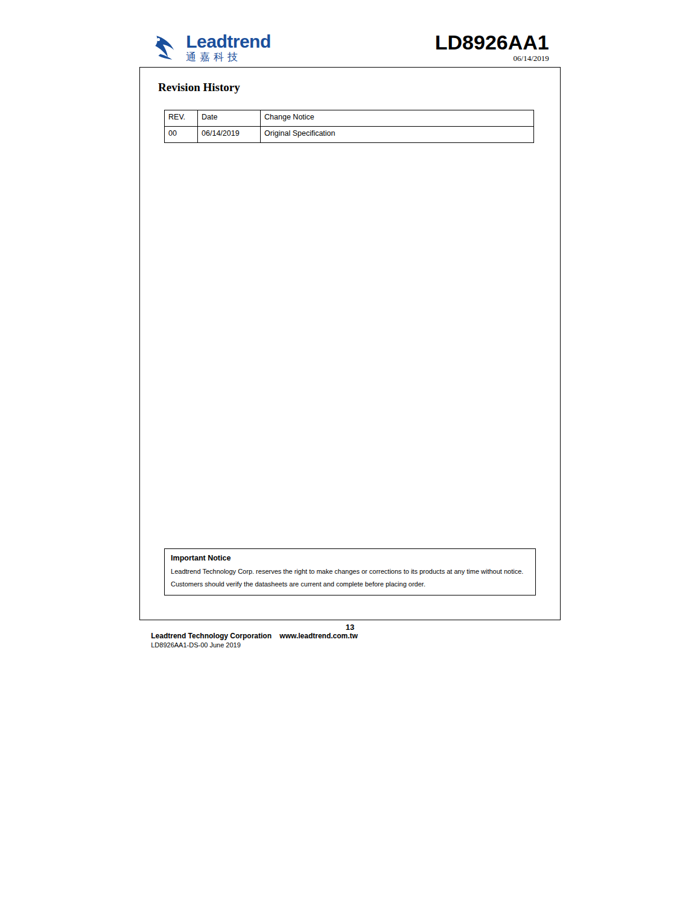Leadtrend 通嘉科技
LD8926AA1
06/14/2019
Revision History
| REV. | Date | Change Notice |
| 00 | 06/14/2019 | Original Specification |
Important Notice
Leadtrend Technology Corp. reserves the right to make changes or corrections to its products at any time without notice.
Customers should verify the datasheets are current and complete before placing order.
13
Leadtrend Technology Corporation www.leadtrend.com.tw
LD8926AA1-DS-00 June 2019